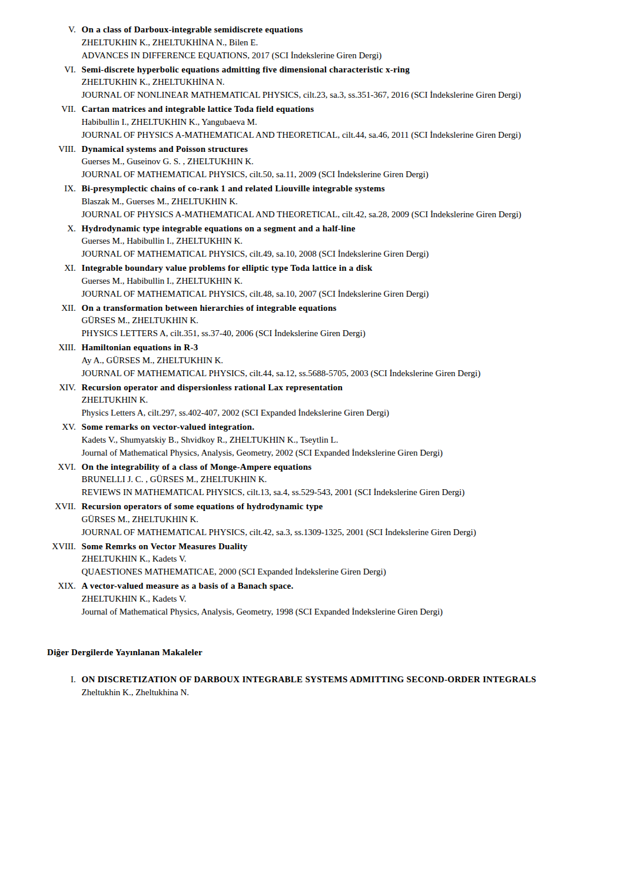On a class of Darboux-integrable semidiscrete equations ZHELTUKHIN K., ZHELTUKHİNA N., Bilen E. ADVANCES IN DIFFERENCE EQUATIONS, 2017 (SCI İndekslerine Giren Dergi)
Semi-discrete hyperbolic equations admitting five dimensional characteristic x-ring ZHELTUKHIN K., ZHELTUKHİNA N. JOURNAL OF NONLINEAR MATHEMATICAL PHYSICS, cilt.23, sa.3, ss.351-367, 2016 (SCI İndekslerine Giren Dergi)
Cartan matrices and integrable lattice Toda field equations Habibullin I., ZHELTUKHIN K., Yangubaeva M. JOURNAL OF PHYSICS A-MATHEMATICAL AND THEORETICAL, cilt.44, sa.46, 2011 (SCI İndekslerine Giren Dergi)
Dynamical systems and Poisson structures Guerses M., Guseinov G. S. , ZHELTUKHIN K. JOURNAL OF MATHEMATICAL PHYSICS, cilt.50, sa.11, 2009 (SCI İndekslerine Giren Dergi)
Bi-presymplectic chains of co-rank 1 and related Liouville integrable systems Blaszak M., Guerses M., ZHELTUKHIN K. JOURNAL OF PHYSICS A-MATHEMATICAL AND THEORETICAL, cilt.42, sa.28, 2009 (SCI İndekslerine Giren Dergi)
Hydrodynamic type integrable equations on a segment and a half-line Guerses M., Habibullin I., ZHELTUKHIN K. JOURNAL OF MATHEMATICAL PHYSICS, cilt.49, sa.10, 2008 (SCI İndekslerine Giren Dergi)
Integrable boundary value problems for elliptic type Toda lattice in a disk Guerses M., Habibullin I., ZHELTUKHIN K. JOURNAL OF MATHEMATICAL PHYSICS, cilt.48, sa.10, 2007 (SCI İndekslerine Giren Dergi)
On a transformation between hierarchies of integrable equations GÜRSES M., ZHELTUKHIN K. PHYSICS LETTERS A, cilt.351, ss.37-40, 2006 (SCI İndekslerine Giren Dergi)
Hamiltonian equations in R-3 Ay A., GÜRSES M., ZHELTUKHIN K. JOURNAL OF MATHEMATICAL PHYSICS, cilt.44, sa.12, ss.5688-5705, 2003 (SCI İndekslerine Giren Dergi)
Recursion operator and dispersionless rational Lax representation ZHELTUKHIN K. Physics Letters A, cilt.297, ss.402-407, 2002 (SCI Expanded İndekslerine Giren Dergi)
Some remarks on vector-valued integration. Kadets V., Shumyatskiy B., Shvidkoy R., ZHELTUKHIN K., Tseytlin L. Journal of Mathematical Physics, Analysis, Geometry, 2002 (SCI Expanded İndekslerine Giren Dergi)
On the integrability of a class of Monge-Ampere equations BRUNELLI J. C. , GÜRSES M., ZHELTUKHIN K. REVIEWS IN MATHEMATICAL PHYSICS, cilt.13, sa.4, ss.529-543, 2001 (SCI İndekslerine Giren Dergi)
Recursion operators of some equations of hydrodynamic type GÜRSES M., ZHELTUKHIN K. JOURNAL OF MATHEMATICAL PHYSICS, cilt.42, sa.3, ss.1309-1325, 2001 (SCI İndekslerine Giren Dergi)
Some Remrks on Vector Measures Duality ZHELTUKHIN K., Kadets V. QUAESTIONES MATHEMATICAE, 2000 (SCI Expanded İndekslerine Giren Dergi)
A vector-valued measure as a basis of a Banach space. ZHELTUKHIN K., Kadets V. Journal of Mathematical Physics, Analysis, Geometry, 1998 (SCI Expanded İndekslerine Giren Dergi)
Diğer Dergilerde Yayınlanan Makaleler
ON DISCRETIZATION OF DARBOUX INTEGRABLE SYSTEMS ADMITTING SECOND-ORDER INTEGRALS Zheltukhin K., Zheltukhina N.